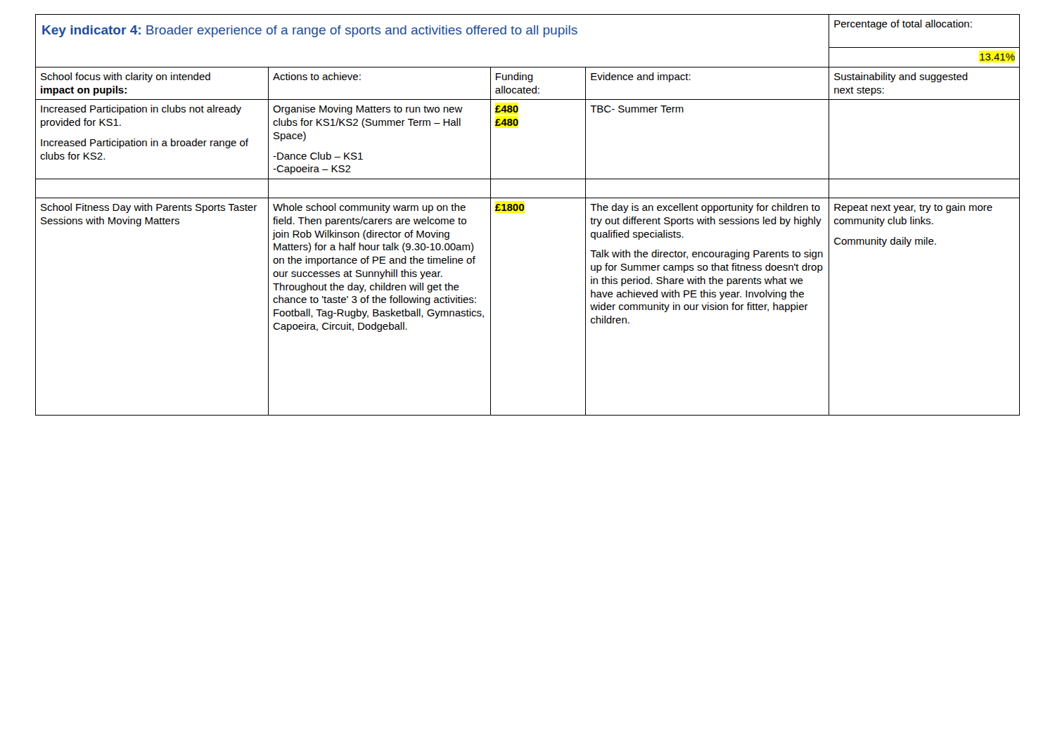| Key indicator 4: Broader experience of a range of sports and activities offered to all pupils | Percentage of total allocation: 13.41% |
| School focus with clarity on intended impact on pupils: | Actions to achieve: | Funding allocated: | Evidence and impact: | Sustainability and suggested next steps: |
| Increased Participation in clubs not already provided for KS1. Increased Participation in a broader range of clubs for KS2. | Organise Moving Matters to run two new clubs for KS1/KS2 (Summer Term – Hall Space) -Dance Club – KS1 -Capoeira – KS2 | £480 £480 | TBC- Summer Term | |
| School Fitness Day with Parents Sports Taster Sessions with Moving Matters | Whole school community warm up on the field. Then parents/carers are welcome to join Rob Wilkinson (director of Moving Matters) for a half hour talk (9.30-10.00am) on the importance of PE and the timeline of our successes at Sunnyhill this year. Throughout the day, children will get the chance to 'taste' 3 of the following activities: Football, Tag-Rugby, Basketball, Gymnastics, Capoeira, Circuit, Dodgeball. | £1800 | The day is an excellent opportunity for children to try out different Sports with sessions led by highly qualified specialists. Talk with the director, encouraging Parents to sign up for Summer camps so that fitness doesn't drop in this period. Share with the parents what we have achieved with PE this year. Involving the wider community in our vision for fitter, happier children. | Repeat next year, try to gain more community club links. Community daily mile. |